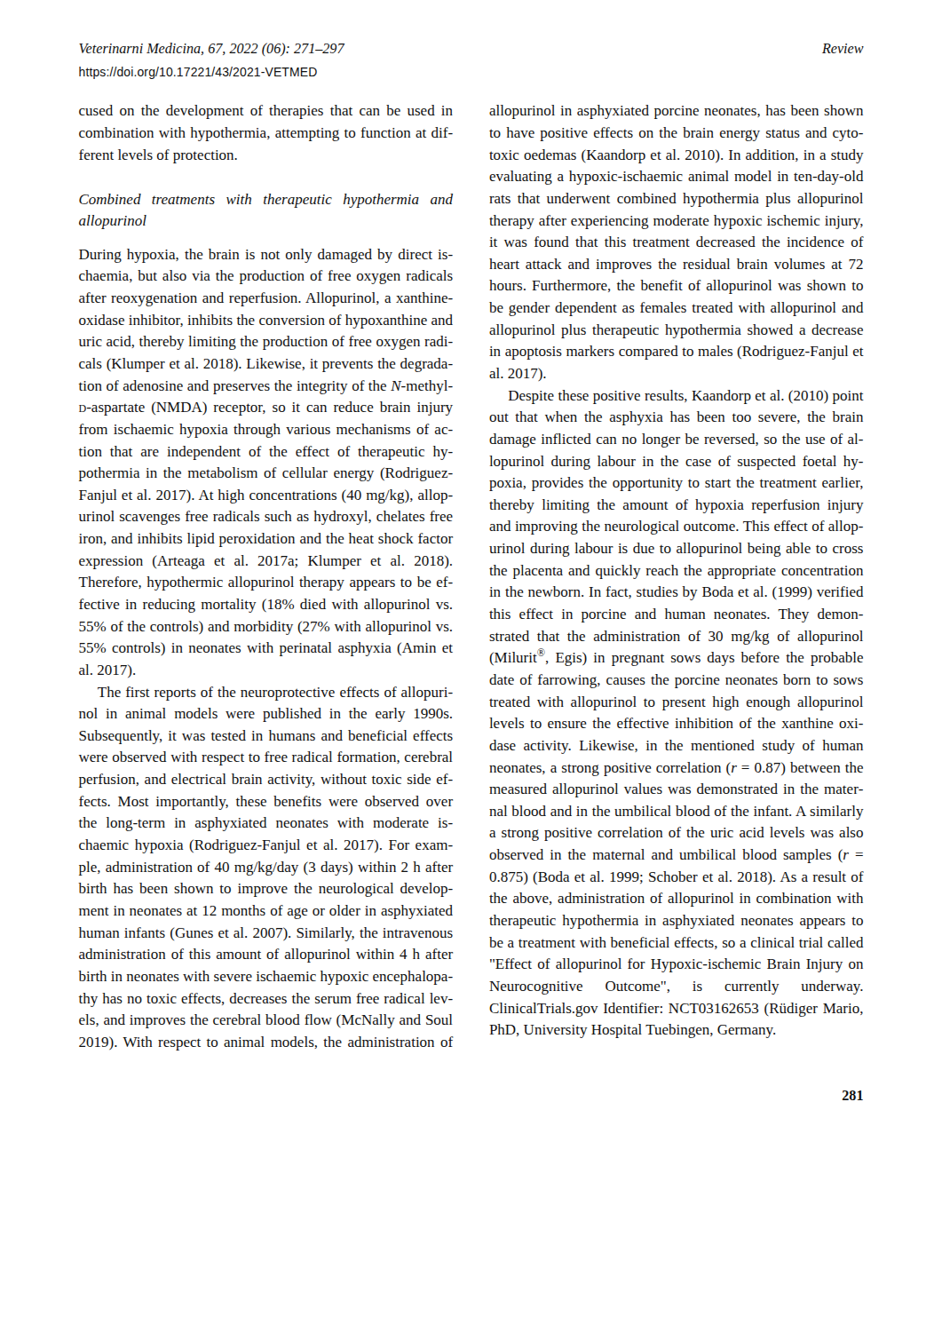Veterinarni Medicina, 67, 2022 (06): 271–297 Review
https://doi.org/10.17221/43/2021-VETMED
cused on the development of therapies that can be used in combination with hypothermia, attempting to function at different levels of protection.
Combined treatments with therapeutic hypothermia and allopurinol
During hypoxia, the brain is not only damaged by direct ischaemia, but also via the production of free oxygen radicals after reoxygenation and reperfusion. Allopurinol, a xanthine-oxidase inhibitor, inhibits the conversion of hypoxanthine and uric acid, thereby limiting the production of free oxygen radicals (Klumper et al. 2018). Likewise, it prevents the degradation of adenosine and preserves the integrity of the N-methyl-d-aspartate (NMDA) receptor, so it can reduce brain injury from ischaemic hypoxia through various mechanisms of action that are independent of the effect of therapeutic hypothermia in the metabolism of cellular energy (Rodriguez-Fanjul et al. 2017). At high concentrations (40 mg/kg), allopurinol scavenges free radicals such as hydroxyl, chelates free iron, and inhibits lipid peroxidation and the heat shock factor expression (Arteaga et al. 2017a; Klumper et al. 2018). Therefore, hypothermic allopurinol therapy appears to be effective in reducing mortality (18% died with allopurinol vs. 55% of the controls) and morbidity (27% with allopurinol vs. 55% controls) in neonates with perinatal asphyxia (Amin et al. 2017).
The first reports of the neuroprotective effects of allopurinol in animal models were published in the early 1990s. Subsequently, it was tested in humans and beneficial effects were observed with respect to free radical formation, cerebral perfusion, and electrical brain activity, without toxic side effects. Most importantly, these benefits were observed over the long-term in asphyxiated neonates with moderate ischaemic hypoxia (Rodriguez-Fanjul et al. 2017). For example, administration of 40 mg/kg/day (3 days) within 2 h after birth has been shown to improve the neurological development in neonates at 12 months of age or older in asphyxiated human infants (Gunes et al. 2007). Similarly, the intravenous administration of this amount of allopurinol within 4 h after birth in neonates with severe ischaemic hypoxic encephalopathy has no toxic effects, decreases the serum free radical levels, and improves the cerebral blood flow (McNally and Soul 2019). With respect to animal models, the administration of allopurinol in asphyxiated porcine neonates, has been shown to have positive effects on the brain energy status and cytotoxic oedemas (Kaandorp et al. 2010). In addition, in a study evaluating a hypoxic-ischaemic animal model in ten-day-old rats that underwent combined hypothermia plus allopurinol therapy after experiencing moderate hypoxic ischemic injury, it was found that this treatment decreased the incidence of heart attack and improves the residual brain volumes at 72 hours. Furthermore, the benefit of allopurinol was shown to be gender dependent as females treated with allopurinol and allopurinol plus therapeutic hypothermia showed a decrease in apoptosis markers compared to males (Rodriguez-Fanjul et al. 2017).
Despite these positive results, Kaandorp et al. (2010) point out that when the asphyxia has been too severe, the brain damage inflicted can no longer be reversed, so the use of allopurinol during labour in the case of suspected foetal hypoxia, provides the opportunity to start the treatment earlier, thereby limiting the amount of hypoxia reperfusion injury and improving the neurological outcome. This effect of allopurinol during labour is due to allopurinol being able to cross the placenta and quickly reach the appropriate concentration in the newborn. In fact, studies by Boda et al. (1999) verified this effect in porcine and human neonates. They demonstrated that the administration of 30 mg/kg of allopurinol (Milurit®, Egis) in pregnant sows days before the probable date of farrowing, causes the porcine neonates born to sows treated with allopurinol to present high enough allopurinol levels to ensure the effective inhibition of the xanthine oxidase activity. Likewise, in the mentioned study of human neonates, a strong positive correlation (r = 0.87) between the measured allopurinol values was demonstrated in the maternal blood and in the umbilical blood of the infant. A similarly a strong positive correlation of the uric acid levels was also observed in the maternal and umbilical blood samples (r = 0.875) (Boda et al. 1999; Schober et al. 2018). As a result of the above, administration of allopurinol in combination with therapeutic hypothermia in asphyxiated neonates appears to be a treatment with beneficial effects, so a clinical trial called "Effect of allopurinol for Hypoxic-ischemic Brain Injury on Neurocognitive Outcome", is currently underway. ClinicalTrials.gov Identifier: NCT03162653 (Rüdiger Mario, PhD, University Hospital Tuebingen, Germany.
281